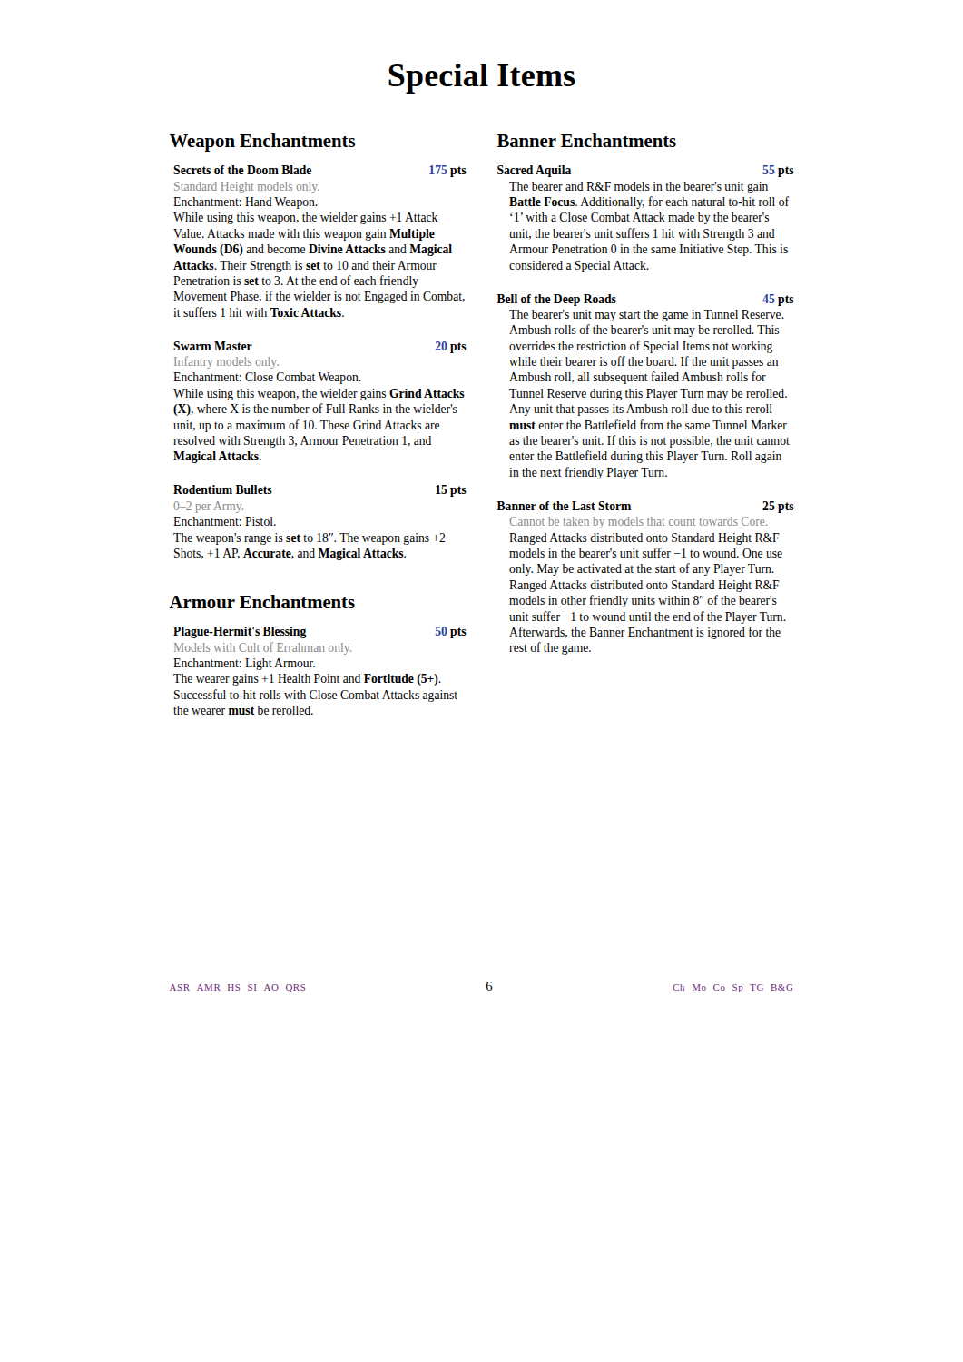Special Items
Weapon Enchantments
Secrets of the Doom Blade 175 pts
Standard Height models only.
Enchantment: Hand Weapon.
While using this weapon, the wielder gains +1 Attack Value. Attacks made with this weapon gain Multiple Wounds (D6) and become Divine Attacks and Magical Attacks. Their Strength is set to 10 and their Armour Penetration is set to 3. At the end of each friendly Movement Phase, if the wielder is not Engaged in Combat, it suffers 1 hit with Toxic Attacks.
Swarm Master 20 pts
Infantry models only.
Enchantment: Close Combat Weapon.
While using this weapon, the wielder gains Grind Attacks (X), where X is the number of Full Ranks in the wielder's unit, up to a maximum of 10. These Grind Attacks are resolved with Strength 3, Armour Penetration 1, and Magical Attacks.
Rodentium Bullets 15 pts
0–2 per Army.
Enchantment: Pistol.
The weapon's range is set to 18″. The weapon gains +2 Shots, +1 AP, Accurate, and Magical Attacks.
Armour Enchantments
Plague-Hermit's Blessing 50 pts
Models with Cult of Errahman only.
Enchantment: Light Armour.
The wearer gains +1 Health Point and Fortitude (5+). Successful to-hit rolls with Close Combat Attacks against the wearer must be rerolled.
Banner Enchantments
Sacred Aquila 55 pts
The bearer and R&F models in the bearer's unit gain Battle Focus. Additionally, for each natural to-hit roll of ‘1’ with a Close Combat Attack made by the bearer's unit, the bearer's unit suffers 1 hit with Strength 3 and Armour Penetration 0 in the same Initiative Step. This is considered a Special Attack.
Bell of the Deep Roads 45 pts
The bearer's unit may start the game in Tunnel Reserve. Ambush rolls of the bearer's unit may be rerolled. This overrides the restriction of Special Items not working while their bearer is off the board. If the unit passes an Ambush roll, all subsequent failed Ambush rolls for Tunnel Reserve during this Player Turn may be rerolled. Any unit that passes its Ambush roll due to this reroll must enter the Battlefield from the same Tunnel Marker as the bearer's unit. If this is not possible, the unit cannot enter the Battlefield during this Player Turn. Roll again in the next friendly Player Turn.
Banner of the Last Storm 25 pts
Cannot be taken by models that count towards Core.
Ranged Attacks distributed onto Standard Height R&F models in the bearer's unit suffer −1 to wound. One use only. May be activated at the start of any Player Turn. Ranged Attacks distributed onto Standard Height R&F models in other friendly units within 8″ of the bearer's unit suffer −1 to wound until the end of the Player Turn. Afterwards, the Banner Enchantment is ignored for the rest of the game.
ASR AMR HS SI AO QRS
6
Ch Mo Co Sp TG B&G